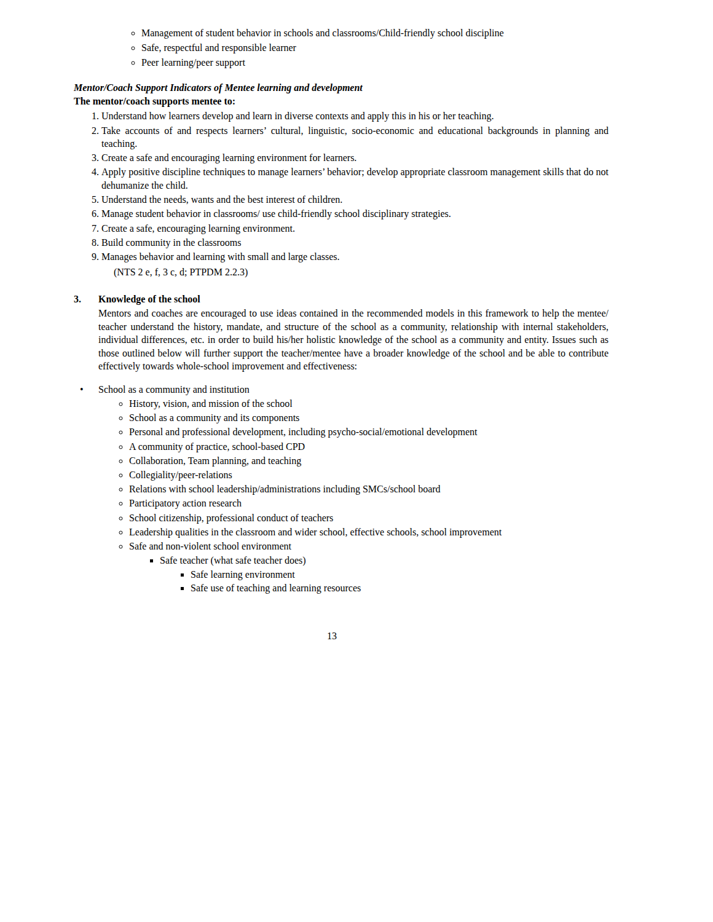Management of student behavior in schools and classrooms/Child-friendly school discipline
Safe, respectful and responsible learner
Peer learning/peer support
Mentor/Coach Support Indicators of Mentee learning and development
The mentor/coach supports mentee to:
Understand how learners develop and learn in diverse contexts and apply this in his or her teaching.
Take accounts of and respects learners’ cultural, linguistic, socio-economic and educational backgrounds in planning and teaching.
Create a safe and encouraging learning environment for learners.
Apply positive discipline techniques to manage learners’ behavior; develop appropriate classroom management skills that do not dehumanize the child.
Understand the needs, wants and the best interest of children.
Manage student behavior in classrooms/ use child-friendly school disciplinary strategies.
Create a safe, encouraging learning environment.
Build community in the classrooms
Manages behavior and learning with small and large classes.
(NTS 2 e, f, 3 c, d; PTPDM 2.2.3)
3.
Knowledge of the school
Mentors and coaches are encouraged to use ideas contained in the recommended models in this framework to help the mentee/ teacher understand the history, mandate, and structure of the school as a community, relationship with internal stakeholders, individual differences, etc. in order to build his/her holistic knowledge of the school as a community and entity. Issues such as those outlined below will further support the teacher/mentee have a broader knowledge of the school and be able to contribute effectively towards whole-school improvement and effectiveness:
•
School as a community and institution
History, vision, and mission of the school
School as a community and its components
Personal and professional development, including psycho-social/emotional development
A community of practice, school-based CPD
Collaboration, Team planning, and teaching
Collegiality/peer-relations
Relations with school leadership/administrations including SMCs/school board
Participatory action research
School citizenship, professional conduct of teachers
Leadership qualities in the classroom and wider school, effective schools, school improvement
Safe and non-violent school environment
Safe teacher (what safe teacher does)
Safe learning environment
Safe use of teaching and learning resources
13